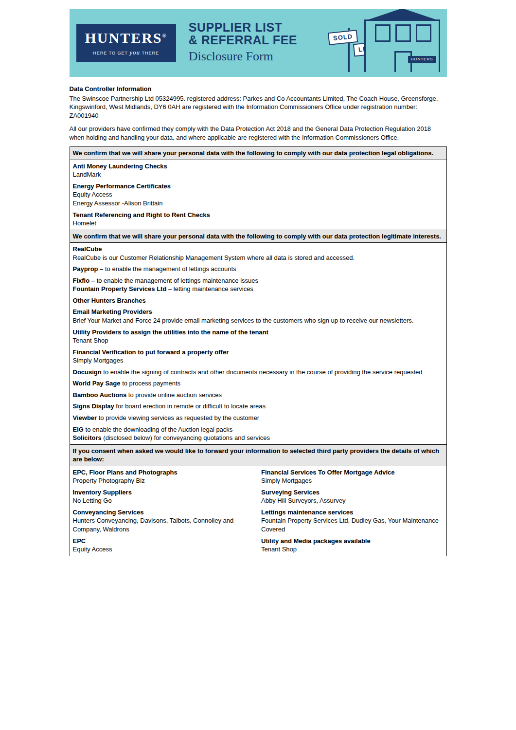HUNTERS®
HERE TO GET you THERE
SUPPLIER LIST
& REFERRAL FEE
Disclosure Form
SOLD
LET
HUNTERS
Data Controller Information
The Swinscoe Partnership Ltd 05324995. registered address: Parkes and Co Accountants Limited, The Coach House, Greensforge, Kingswinford, West Midlands, DY6 0AH are registered with the Information Commissioners Office under registration number: ZA001940
All our providers have confirmed they comply with the Data Protection Act 2018 and the General Data Protection Regulation 2018 when holding and handling your data, and where applicable are registered with the Information Commissioners Office.
| We confirm that we will share your personal data with the following to comply with our data protection legal obligations. |
| Anti Money Laundering Checks LandMark Energy Performance Certificates Equity Access Energy Assessor -Alison Brittain Tenant Referencing and Right to Rent Checks Homelet |
| We confirm that we will share your personal data with the following to comply with our data protection legitimate interests. |
| RealCube RealCube is our Customer Relationship Management System where all data is stored and accessed. Payprop – to enable the management of lettings accounts Fixflo – to enable the management of lettings maintenance issues Fountain Property Services Ltd – letting maintenance services Other Hunters Branches Email Marketing Providers Brief Your Market and Force 24 provide email marketing services to the customers who sign up to receive our newsletters. Utility Providers to assign the utilities into the name of the tenant Tenant Shop Financial Verification to put forward a property offer Simply Mortgages Docusign to enable the signing of contracts and other documents necessary in the course of providing the service requested World Pay Sage to process payments Bamboo Auctions to provide online auction services Signs Display for board erection in remote or difficult to locate areas Viewber to provide viewing services as requested by the customer EIG to enable the downloading of the Auction legal packs Solicitors (disclosed below) for conveyancing quotations and services |
| If you consent when asked we would like to forward your information to selected third party providers the details of which are below: |
| EPC, Floor Plans and Photographs Property Photography Biz Inventory Suppliers No Letting Go Conveyancing Services Hunters Conveyancing, Davisons, Talbots, Connolley and Company, Waldrons EPC Equity Access | Financial Services To Offer Mortgage Advice Simply Mortgages Surveying Services Abby Hill Surveyors, Assurvey Lettings maintenance services Fountain Property Services Ltd, Dudley Gas, Your Maintenance Covered Utility and Media packages available Tenant Shop |